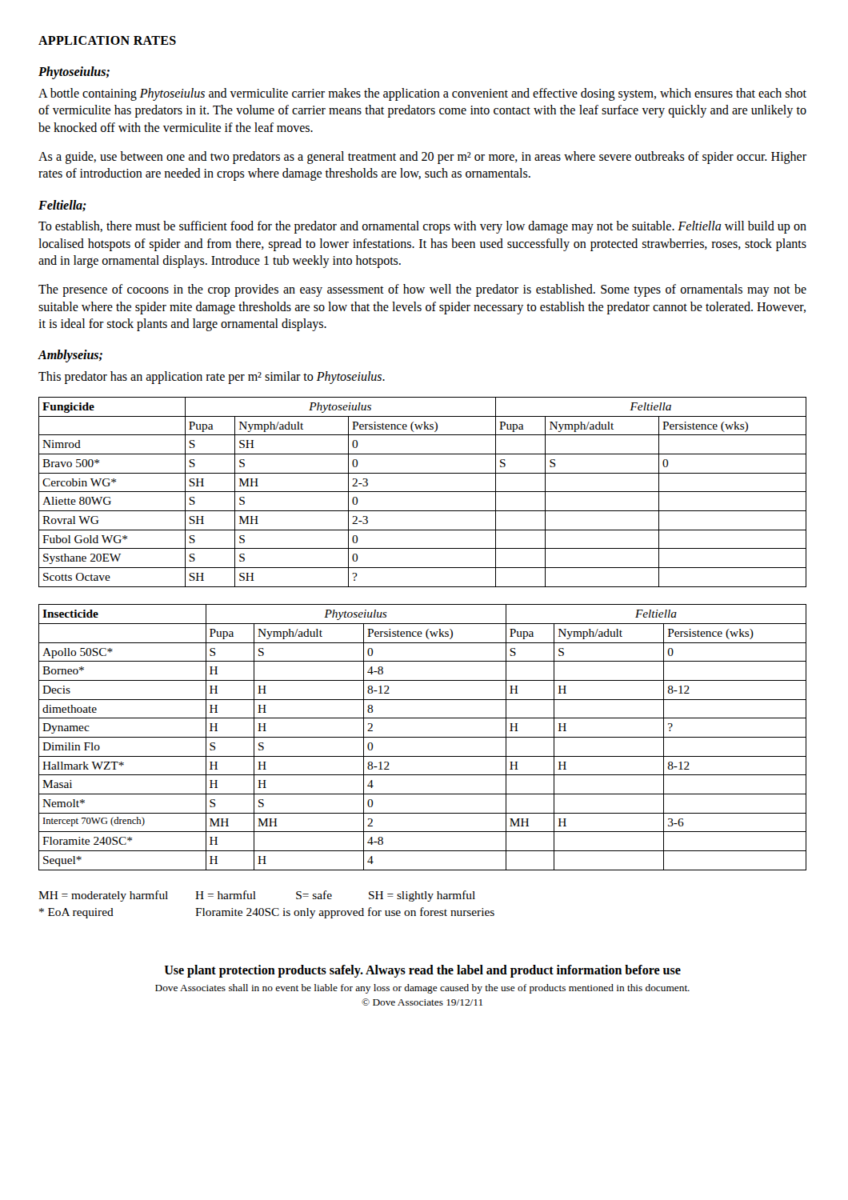APPLICATION RATES
Phytoseiulus;
A bottle containing Phytoseiulus and vermiculite carrier makes the application a convenient and effective dosing system, which ensures that each shot of vermiculite has predators in it. The volume of carrier means that predators come into contact with the leaf surface very quickly and are unlikely to be knocked off with the vermiculite if the leaf moves.
As a guide, use between one and two predators as a general treatment and 20 per m² or more, in areas where severe outbreaks of spider occur. Higher rates of introduction are needed in crops where damage thresholds are low, such as ornamentals.
Feltiella;
To establish, there must be sufficient food for the predator and ornamental crops with very low damage may not be suitable. Feltiella will build up on localised hotspots of spider and from there, spread to lower infestations. It has been used successfully on protected strawberries, roses, stock plants and in large ornamental displays. Introduce 1 tub weekly into hotspots.
The presence of cocoons in the crop provides an easy assessment of how well the predator is established. Some types of ornamentals may not be suitable where the spider mite damage thresholds are so low that the levels of spider necessary to establish the predator cannot be tolerated. However, it is ideal for stock plants and large ornamental displays.
Amblyseius;
This predator has an application rate per m² similar to Phytoseiulus.
| Fungicide | Phytoseiulus | Feltiella |
| --- | --- | --- |
| | Pupa | Nymph/adult | Persistence (wks) | Pupa | Nymph/adult | Persistence (wks) |
| Nimrod | S | SH | 0 | | | |
| Bravo 500* | S | S | 0 | S | S | 0 |
| Cercobin WG* | SH | MH | 2-3 | | | |
| Aliette 80WG | S | S | 0 | | | |
| Rovral WG | SH | MH | 2-3 | | | |
| Fubol Gold WG* | S | S | 0 | | | |
| Systhane 20EW | S | S | 0 | | | |
| Scotts Octave | SH | SH | ? | | | |
| Insecticide | Phytoseiulus | Feltiella |
| --- | --- | --- |
| | Pupa | Nymph/adult | Persistence (wks) | Pupa | Nymph/adult | Persistence (wks) |
| Apollo 50SC* | S | S | 0 | S | S | 0 |
| Borneo* | H | | 4-8 | | | |
| Decis | H | H | 8-12 | H | H | 8-12 |
| dimethoate | H | H | 8 | | | |
| Dynamec | H | H | 2 | H | H | ? |
| Dimilin Flo | S | S | 0 | | | |
| Hallmark WZT* | H | H | 8-12 | H | H | 8-12 |
| Masai | H | H | 4 | | | |
| Nemolt* | S | S | 0 | | | |
| Intercept 70WG (drench) | MH | MH | 2 | MH | H | 3-6 |
| Floramite 240SC* | H | | 4-8 | | | |
| Sequel* | H | H | 4 | | | |
| MH = moderately harmful | H = harmful | S= safe | SH = slightly harmful |
| * EoA required | Floramite 240SC is only approved for use on forest nurseries |
Use plant protection products safely. Always read the label and product information before use
Dove Associates shall in no event be liable for any loss or damage caused by the use of products mentioned in this document.
© Dove Associates 19/12/11